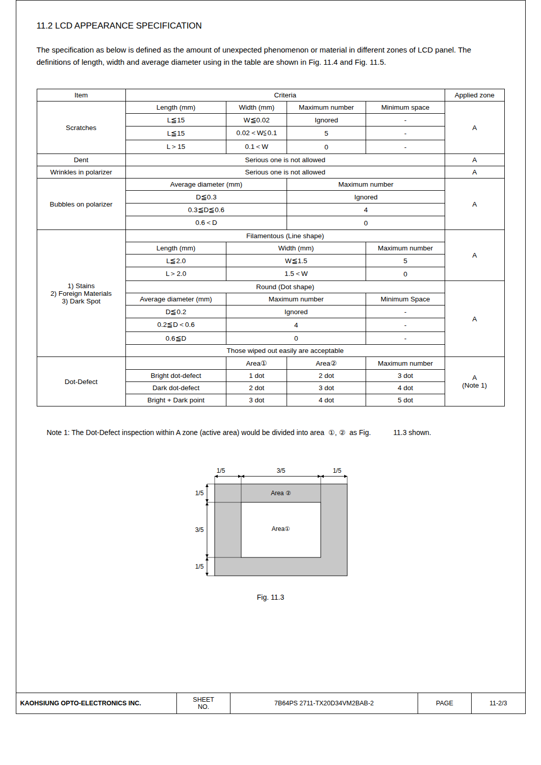11.2 LCD APPEARANCE SPECIFICATION
The specification as below is defined as the amount of unexpected phenomenon or material in different zones of LCD panel. The definitions of length, width and average diameter using in the table are shown in Fig. 11.4 and Fig. 11.5.
| Item | Criteria | Applied zone |
| Scratches | Length (mm) | Width (mm) | Maximum number | Minimum space | A |
| L≦15 | W≦0.02 | Ignored | - |
| L≦15 | 0.02＜W≦0.1 | 5 | - |
| L＞15 | 0.1＜W | 0 | - |
| Dent | Serious one is not allowed | A |
| Wrinkles in polarizer | Serious one is not allowed | A |
| Bubbles on polarizer | Average diameter (mm) | Maximum number | A |
| D≦0.3 | Ignored |
| 0.3≦D≦0.6 | 4 |
| 0.6＜D | 0 |
| 1) Stains 2) Foreign Materials 3) Dark Spot | Filamentous (Line shape) | A |
| Length (mm) | Width (mm) | Maximum number |
| L≦2.0 | W≦1.5 | 5 |
| L＞2.0 | 1.5＜W | 0 |
| Round (Dot shape) | A |
| Average diameter (mm) | Maximum number | Minimum Space |
| D≦0.2 | Ignored | - |
| 0.2≦D＜0.6 | 4 | - |
| 0.6≦D | 0 | - |
| Those wiped out easily are acceptable |
| Dot-Defect | | Area① | Area② | Maximum number | A (Note 1) |
| Bright dot-defect | 1 dot | 2 dot | 3 dot |
| Dark dot-defect | 2 dot | 3 dot | 4 dot |
| Bright + Dark point | 3 dot | 4 dot | 5 dot |
Note 1: The Dot-Defect inspection within A zone (active area) would be divided into area ①, ② as Fig. 11.3 shown.
1/5 3/5 1/5 1/5 3/5 1/5 Area ② Area①
Fig. 11.3
| KAOHSIUNG OPTO-ELECTRONICS INC. | SHEET NO. | 7B64PS 2711-TX20D34VM2BAB-2 | PAGE | 11-2/3 |